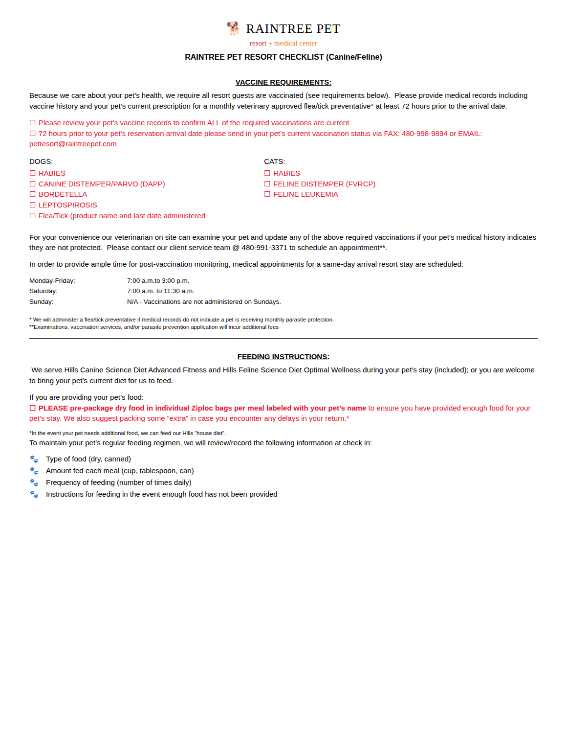🐕 RAINTREE PET
resort + medical center
RAINTREE PET RESORT CHECKLIST (Canine/Feline)
VACCINE REQUIREMENTS:
Because we care about your pet’s health, we require all resort guests are vaccinated (see requirements below). Please provide medical records including vaccine history and your pet’s current prescription for a monthly veterinary approved flea/tick preventative* at least 72 hours prior to the arrival date.
Please review your pet’s vaccine records to confirm ALL of the required vaccinations are current.
72 hours prior to your pet’s reservation arrival date please send in your pet’s current vaccination status via FAX: 480-998-9894 or EMAIL: petresort@raintreepet.com
DOGS:
RABIES
CANINE DISTEMPER/PARVO (DAPP)
BORDETELLA
LEPTOSPIROSIS
Flea/Tick (product name and last date administered
CATS:
RABIES
FELINE DISTEMPER (FVRCP)
FELINE LEUKEMIA
For your convenience our veterinarian on site can examine your pet and update any of the above required vaccinations if your pet’s medical history indicates they are not protected. Please contact our client service team @ 480-991-3371 to schedule an appointment**.
In order to provide ample time for post-vaccination monitoring, medical appointments for a same-day arrival resort stay are scheduled:
Monday-Friday:
7:00 a.m.to 3:00 p.m.
Saturday:
7:00 a.m. to 11:30 a.m.
Sunday:
N/A - Vaccinations are not administered on Sundays.
* We will administer a flea/tick preventative if medical records do not indicate a pet is receiving monthly parasite protection.
**Examinations, vaccination services, and/or parasite prevention application will incur additional fees
FEEDING INSTRUCTIONS:
We serve Hills Canine Science Diet Advanced Fitness and Hills Feline Science Diet Optimal Wellness during your pet’s stay (included); or you are welcome to bring your pet’s current diet for us to feed.
If you are providing your pet’s food:
PLEASE pre-package dry food in individual Ziploc bags per meal labeled with your pet’s name to ensure you have provided enough food for your pet’s stay. We also suggest packing some “extra” in case you encounter any delays in your return.*
*In the event your pet needs additional food, we can feed our Hills “house diet”.
To maintain your pet’s regular feeding regimen, we will review/record the following information at check in:
Type of food (dry, canned)
Amount fed each meal (cup, tablespoon, can)
Frequency of feeding (number of times daily)
Instructions for feeding in the event enough food has not been provided